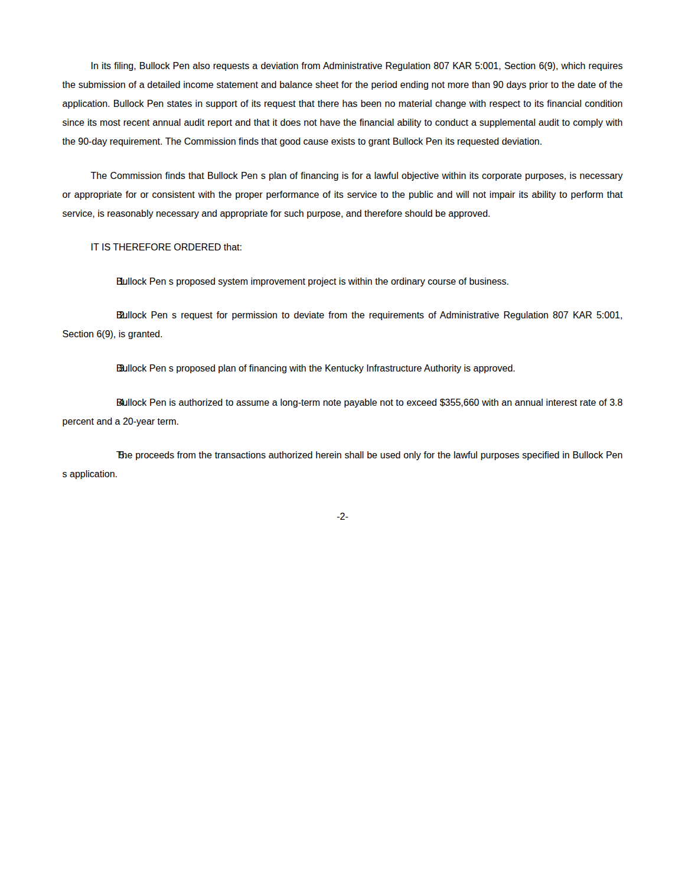In its filing, Bullock Pen also requests a deviation from Administrative Regulation 807 KAR 5:001, Section 6(9), which requires the submission of a detailed income statement and balance sheet for the period ending not more than 90 days prior to the date of the application. Bullock Pen states in support of its request that there has been no material change with respect to its financial condition since its most recent annual audit report and that it does not have the financial ability to conduct a supplemental audit to comply with the 90-day requirement. The Commission finds that good cause exists to grant Bullock Pen its requested deviation.
The Commission finds that Bullock Pen s plan of financing is for a lawful objective within its corporate purposes, is necessary or appropriate for or consistent with the proper performance of its service to the public and will not impair its ability to perform that service, is reasonably necessary and appropriate for such purpose, and therefore should be approved.
IT IS THEREFORE ORDERED that:
1. Bullock Pen s proposed system improvement project is within the ordinary course of business.
2. Bullock Pen s request for permission to deviate from the requirements of Administrative Regulation 807 KAR 5:001, Section 6(9), is granted.
3. Bullock Pen s proposed plan of financing with the Kentucky Infrastructure Authority is approved.
4. Bullock Pen is authorized to assume a long-term note payable not to exceed $355,660 with an annual interest rate of 3.8 percent and a 20-year term.
5. The proceeds from the transactions authorized herein shall be used only for the lawful purposes specified in Bullock Pen s application.
-2-